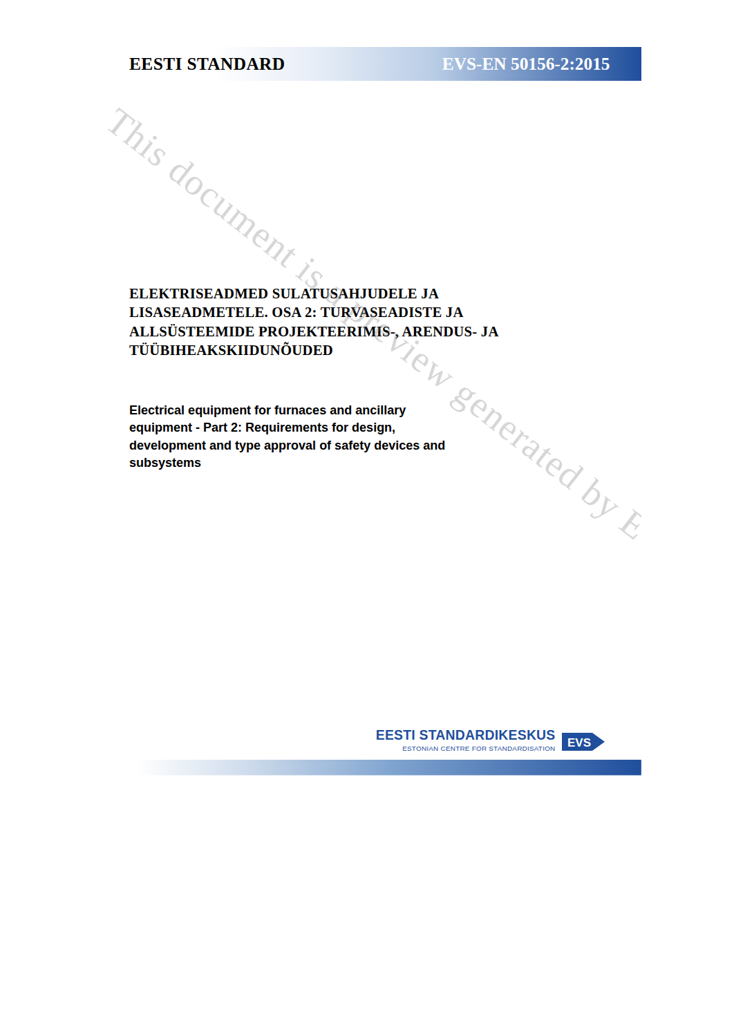EESTI STANDARD
EVS-EN 50156-2:2015
This document is a preview generated by EVS
ELEKTRISEADMED SULATUSAHJUDELE JA
LISASEADMETELE. OSA 2: TURVASEADISTE JA
ALLSÜSTEEMIDE PROJEKTEERIMIS-, ARENDUS- JA
TÜÜBIHEAKSKIIDUNÕUDED
Electrical equipment for furnaces and ancillary
equipment - Part 2: Requirements for design,
development and type approval of safety devices and
subsystems
EESTI STANDARDIKESKUS
ESTONIAN CENTRE FOR STANDARDISATION
EVS